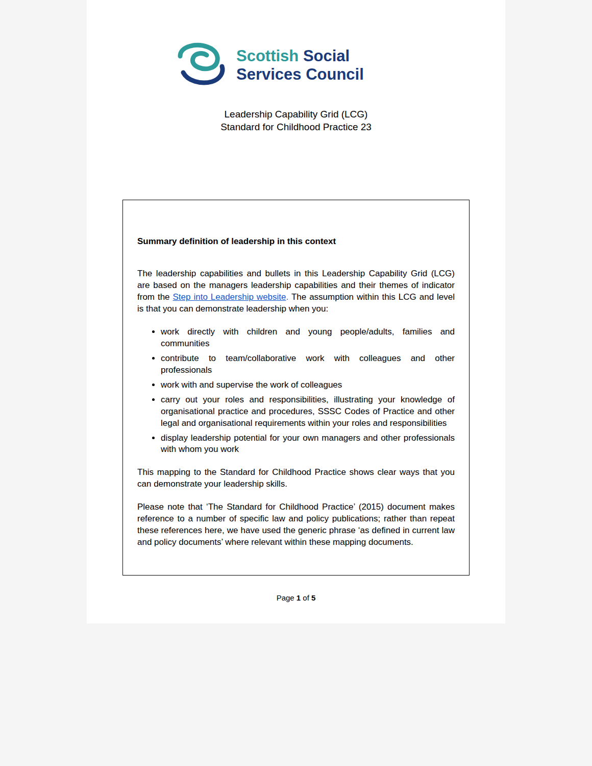Scottish Social Services Council
Leadership Capability Grid (LCG)
Standard for Childhood Practice 23
Summary definition of leadership in this context
The leadership capabilities and bullets in this Leadership Capability Grid (LCG) are based on the managers leadership capabilities and their themes of indicator from the Step into Leadership website. The assumption within this LCG and level is that you can demonstrate leadership when you:
work directly with children and young people/adults, families and communities
contribute to team/collaborative work with colleagues and other professionals
work with and supervise the work of colleagues
carry out your roles and responsibilities, illustrating your knowledge of organisational practice and procedures, SSSC Codes of Practice and other legal and organisational requirements within your roles and responsibilities
display leadership potential for your own managers and other professionals with whom you work
This mapping to the Standard for Childhood Practice shows clear ways that you can demonstrate your leadership skills.
Please note that ‘The Standard for Childhood Practice’ (2015) document makes reference to a number of specific law and policy publications; rather than repeat these references here, we have used the generic phrase ‘as defined in current law and policy documents’ where relevant within these mapping documents.
Page 1 of 5